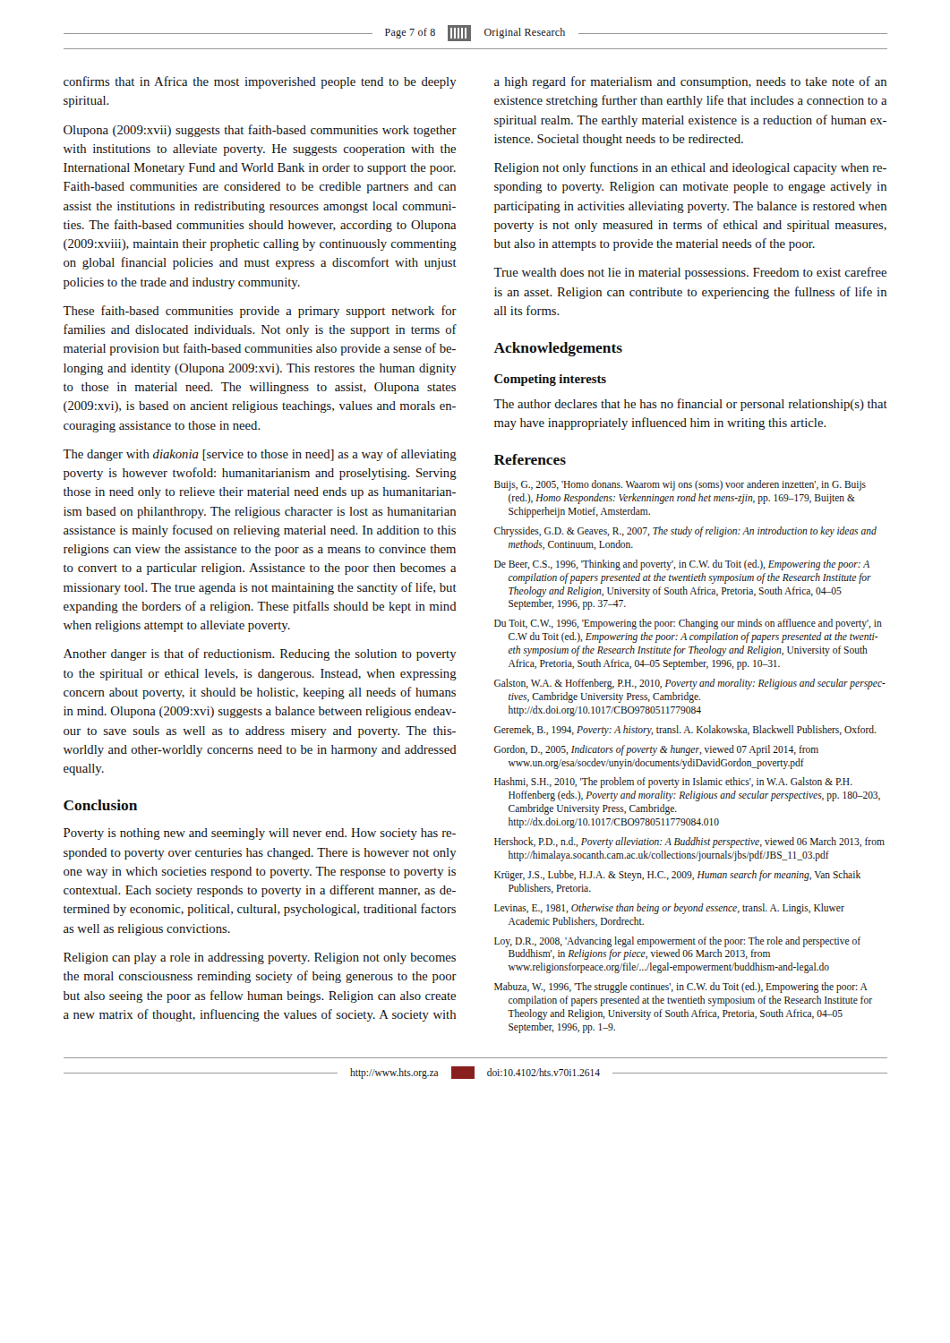Page 7 of 8 Original Research
confirms that in Africa the most impoverished people tend to be deeply spiritual.
Olupona (2009:xvii) suggests that faith-based communities work together with institutions to alleviate poverty. He suggests cooperation with the International Monetary Fund and World Bank in order to support the poor. Faith-based communities are considered to be credible partners and can assist the institutions in redistributing resources amongst local communities. The faith-based communities should however, according to Olupona (2009:xviii), maintain their prophetic calling by continuously commenting on global financial policies and must express a discomfort with unjust policies to the trade and industry community.
These faith-based communities provide a primary support network for families and dislocated individuals. Not only is the support in terms of material provision but faith-based communities also provide a sense of belonging and identity (Olupona 2009:xvi). This restores the human dignity to those in material need. The willingness to assist, Olupona states (2009:xvi), is based on ancient religious teachings, values and morals encouraging assistance to those in need.
The danger with diakonia [service to those in need] as a way of alleviating poverty is however twofold: humanitarianism and proselytising. Serving those in need only to relieve their material need ends up as humanitarianism based on philanthropy. The religious character is lost as humanitarian assistance is mainly focused on relieving material need. In addition to this religions can view the assistance to the poor as a means to convince them to convert to a particular religion. Assistance to the poor then becomes a missionary tool. The true agenda is not maintaining the sanctity of life, but expanding the borders of a religion. These pitfalls should be kept in mind when religions attempt to alleviate poverty.
Another danger is that of reductionism. Reducing the solution to poverty to the spiritual or ethical levels, is dangerous. Instead, when expressing concern about poverty, it should be holistic, keeping all needs of humans in mind. Olupona (2009:xvi) suggests a balance between religious endeavour to save souls as well as to address misery and poverty. The this-worldly and other-worldly concerns need to be in harmony and addressed equally.
Conclusion
Poverty is nothing new and seemingly will never end. How society has responded to poverty over centuries has changed. There is however not only one way in which societies respond to poverty. The response to poverty is contextual. Each society responds to poverty in a different manner, as determined by economic, political, cultural, psychological, traditional factors as well as religious convictions.
Religion can play a role in addressing poverty. Religion not only becomes the moral consciousness reminding society of being generous to the poor but also seeing the poor as fellow human beings. Religion can also create a new matrix of thought, influencing the values of society. A society with a high regard for materialism and consumption, needs to take note of an existence stretching further than earthly life that includes a connection to a spiritual realm. The earthly material existence is a reduction of human existence. Societal thought needs to be redirected.
Religion not only functions in an ethical and ideological capacity when responding to poverty. Religion can motivate people to engage actively in participating in activities alleviating poverty. The balance is restored when poverty is not only measured in terms of ethical and spiritual measures, but also in attempts to provide the material needs of the poor.
True wealth does not lie in material possessions. Freedom to exist carefree is an asset. Religion can contribute to experiencing the fullness of life in all its forms.
Acknowledgements
Competing interests
The author declares that he has no financial or personal relationship(s) that may have inappropriately influenced him in writing this article.
References
Buijs, G., 2005, 'Homo donans. Waarom wij ons (soms) voor anderen inzetten', in G. Buijs (red.), Homo Respondens: Verkenningen rond het mens-zjin, pp. 169–179, Buijten & Schipperheijn Motief, Amsterdam.
Chryssides, G.D. & Geaves, R., 2007, The study of religion: An introduction to key ideas and methods, Continuum, London.
De Beer, C.S., 1996, 'Thinking and poverty', in C.W. du Toit (ed.), Empowering the poor: A compilation of papers presented at the twentieth symposium of the Research Institute for Theology and Religion, University of South Africa, Pretoria, South Africa, 04–05 September, 1996, pp. 37–47.
Du Toit, C.W., 1996, 'Empowering the poor: Changing our minds on affluence and poverty', in C.W du Toit (ed.), Empowering the poor: A compilation of papers presented at the twentieth symposium of the Research Institute for Theology and Religion, University of South Africa, Pretoria, South Africa, 04–05 September, 1996, pp. 10–31.
Galston, W.A. & Hoffenberg, P.H., 2010, Poverty and morality: Religious and secular perspectives, Cambridge University Press, Cambridge. http://dx.doi.org/10.1017/CBO9780511779084
Geremek, B., 1994, Poverty: A history, transl. A. Kolakowska, Blackwell Publishers, Oxford.
Gordon, D., 2005, Indicators of poverty & hunger, viewed 07 April 2014, from www.un.org/esa/socdev/unyin/documents/ydiDavidGordon_poverty.pdf
Hashmi, S.H., 2010, 'The problem of poverty in Islamic ethics', in W.A. Galston & P.H. Hoffenberg (eds.), Poverty and morality: Religious and secular perspectives, pp. 180–203, Cambridge University Press, Cambridge. http://dx.doi.org/10.1017/CBO9780511779084.010
Hershock, P.D., n.d., Poverty alleviation: A Buddhist perspective, viewed 06 March 2013, from http://himalaya.socanth.cam.ac.uk/collections/journals/jbs/pdf/JBS_11_03.pdf
Krüger, J.S., Lubbe, H.J.A. & Steyn, H.C., 2009, Human search for meaning, Van Schaik Publishers, Pretoria.
Levinas, E., 1981, Otherwise than being or beyond essence, transl. A. Lingis, Kluwer Academic Publishers, Dordrecht.
Loy, D.R., 2008, 'Advancing legal empowerment of the poor: The role and perspective of Buddhism', in Religions for piece, viewed 06 March 2013, from www.religionsforpeace.org/file/.../legal-empowerment/buddhism-and-legal.do
Mabuza, W., 1996, 'The struggle continues', in C.W. du Toit (ed.), Empowering the poor: A compilation of papers presented at the twentieth symposium of the Research Institute for Theology and Religion, University of South Africa, Pretoria, South Africa, 04–05 September, 1996, pp. 1–9.
http://www.hts.org.za doi:10.4102/hts.v70i1.2614